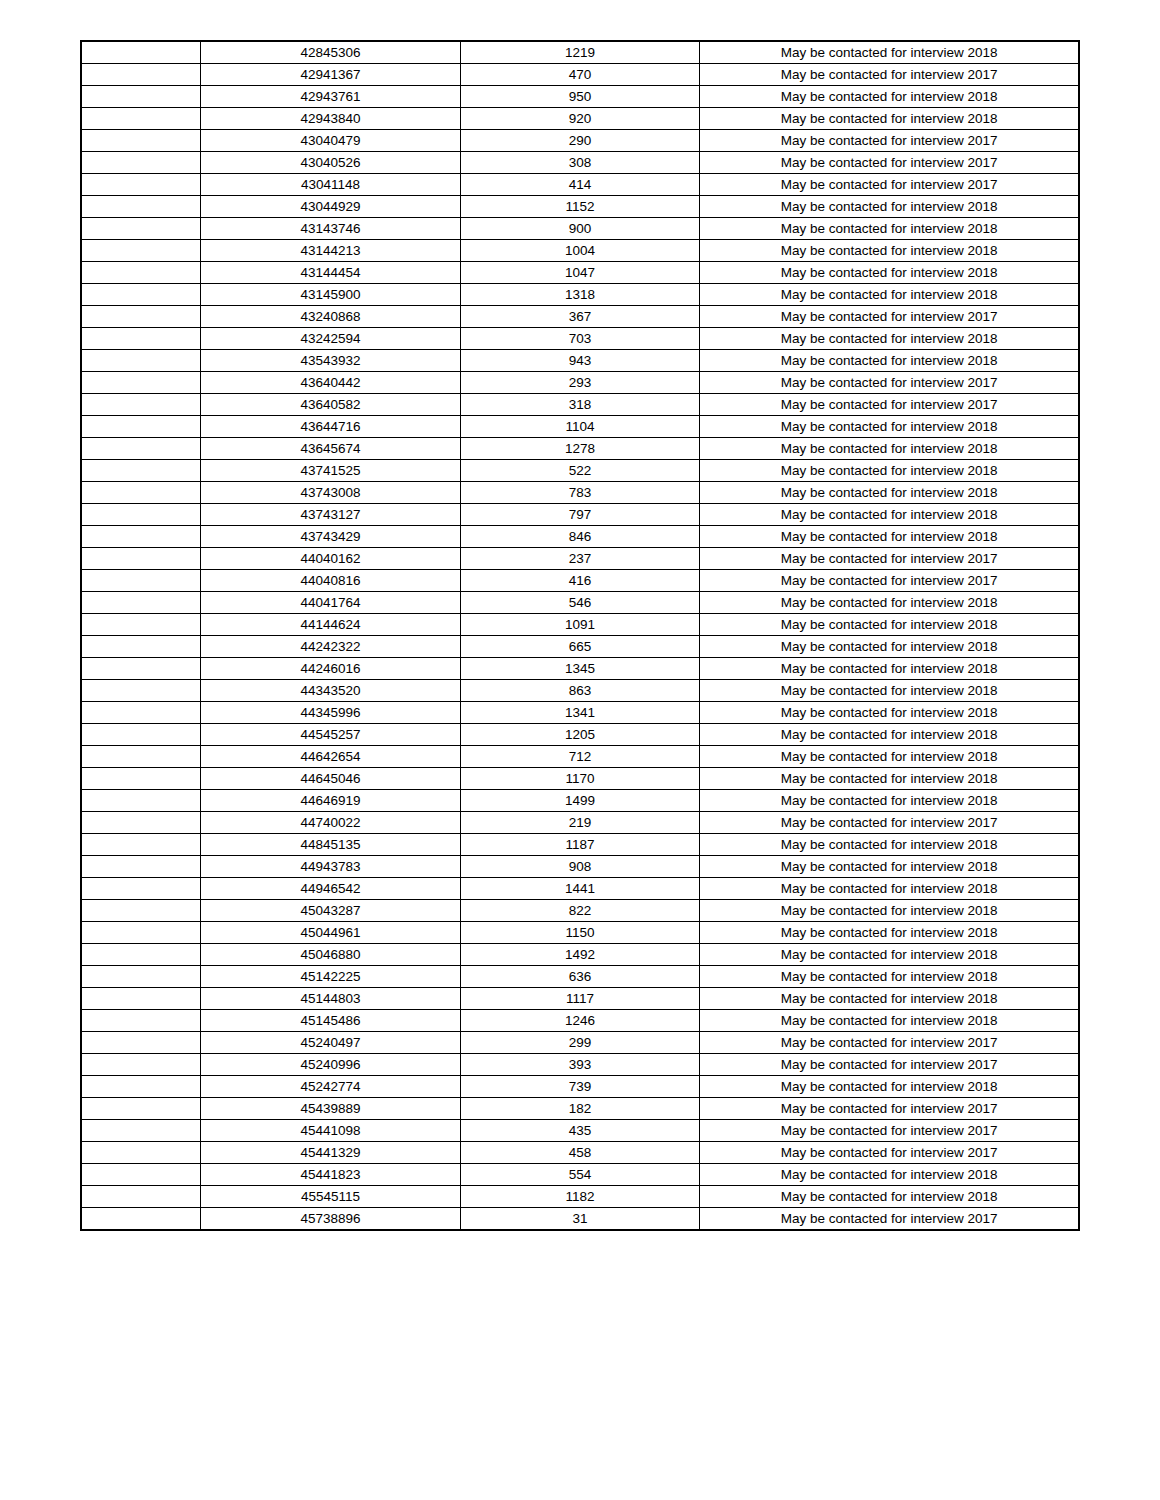| | 42845306 | 1219 | May be contacted for interview 2018 |
| | 42941367 | 470 | May be contacted for interview 2017 |
| | 42943761 | 950 | May be contacted for interview 2018 |
| | 42943840 | 920 | May be contacted for interview 2018 |
| | 43040479 | 290 | May be contacted for interview 2017 |
| | 43040526 | 308 | May be contacted for interview 2017 |
| | 43041148 | 414 | May be contacted for interview 2017 |
| | 43044929 | 1152 | May be contacted for interview 2018 |
| | 43143746 | 900 | May be contacted for interview 2018 |
| | 43144213 | 1004 | May be contacted for interview 2018 |
| | 43144454 | 1047 | May be contacted for interview 2018 |
| | 43145900 | 1318 | May be contacted for interview 2018 |
| | 43240868 | 367 | May be contacted for interview 2017 |
| | 43242594 | 703 | May be contacted for interview 2018 |
| | 43543932 | 943 | May be contacted for interview 2018 |
| | 43640442 | 293 | May be contacted for interview 2017 |
| | 43640582 | 318 | May be contacted for interview 2017 |
| | 43644716 | 1104 | May be contacted for interview 2018 |
| | 43645674 | 1278 | May be contacted for interview 2018 |
| | 43741525 | 522 | May be contacted for interview 2018 |
| | 43743008 | 783 | May be contacted for interview 2018 |
| | 43743127 | 797 | May be contacted for interview 2018 |
| | 43743429 | 846 | May be contacted for interview 2018 |
| | 44040162 | 237 | May be contacted for interview 2017 |
| | 44040816 | 416 | May be contacted for interview 2017 |
| | 44041764 | 546 | May be contacted for interview 2018 |
| | 44144624 | 1091 | May be contacted for interview 2018 |
| | 44242322 | 665 | May be contacted for interview 2018 |
| | 44246016 | 1345 | May be contacted for interview 2018 |
| | 44343520 | 863 | May be contacted for interview 2018 |
| | 44345996 | 1341 | May be contacted for interview 2018 |
| | 44545257 | 1205 | May be contacted for interview 2018 |
| | 44642654 | 712 | May be contacted for interview 2018 |
| | 44645046 | 1170 | May be contacted for interview 2018 |
| | 44646919 | 1499 | May be contacted for interview 2018 |
| | 44740022 | 219 | May be contacted for interview 2017 |
| | 44845135 | 1187 | May be contacted for interview 2018 |
| | 44943783 | 908 | May be contacted for interview 2018 |
| | 44946542 | 1441 | May be contacted for interview 2018 |
| | 45043287 | 822 | May be contacted for interview 2018 |
| | 45044961 | 1150 | May be contacted for interview 2018 |
| | 45046880 | 1492 | May be contacted for interview 2018 |
| | 45142225 | 636 | May be contacted for interview 2018 |
| | 45144803 | 1117 | May be contacted for interview 2018 |
| | 45145486 | 1246 | May be contacted for interview 2018 |
| | 45240497 | 299 | May be contacted for interview 2017 |
| | 45240996 | 393 | May be contacted for interview 2017 |
| | 45242774 | 739 | May be contacted for interview 2018 |
| | 45439889 | 182 | May be contacted for interview 2017 |
| | 45441098 | 435 | May be contacted for interview 2017 |
| | 45441329 | 458 | May be contacted for interview 2017 |
| | 45441823 | 554 | May be contacted for interview 2018 |
| | 45545115 | 1182 | May be contacted for interview 2018 |
| | 45738896 | 31 | May be contacted for interview 2017 |